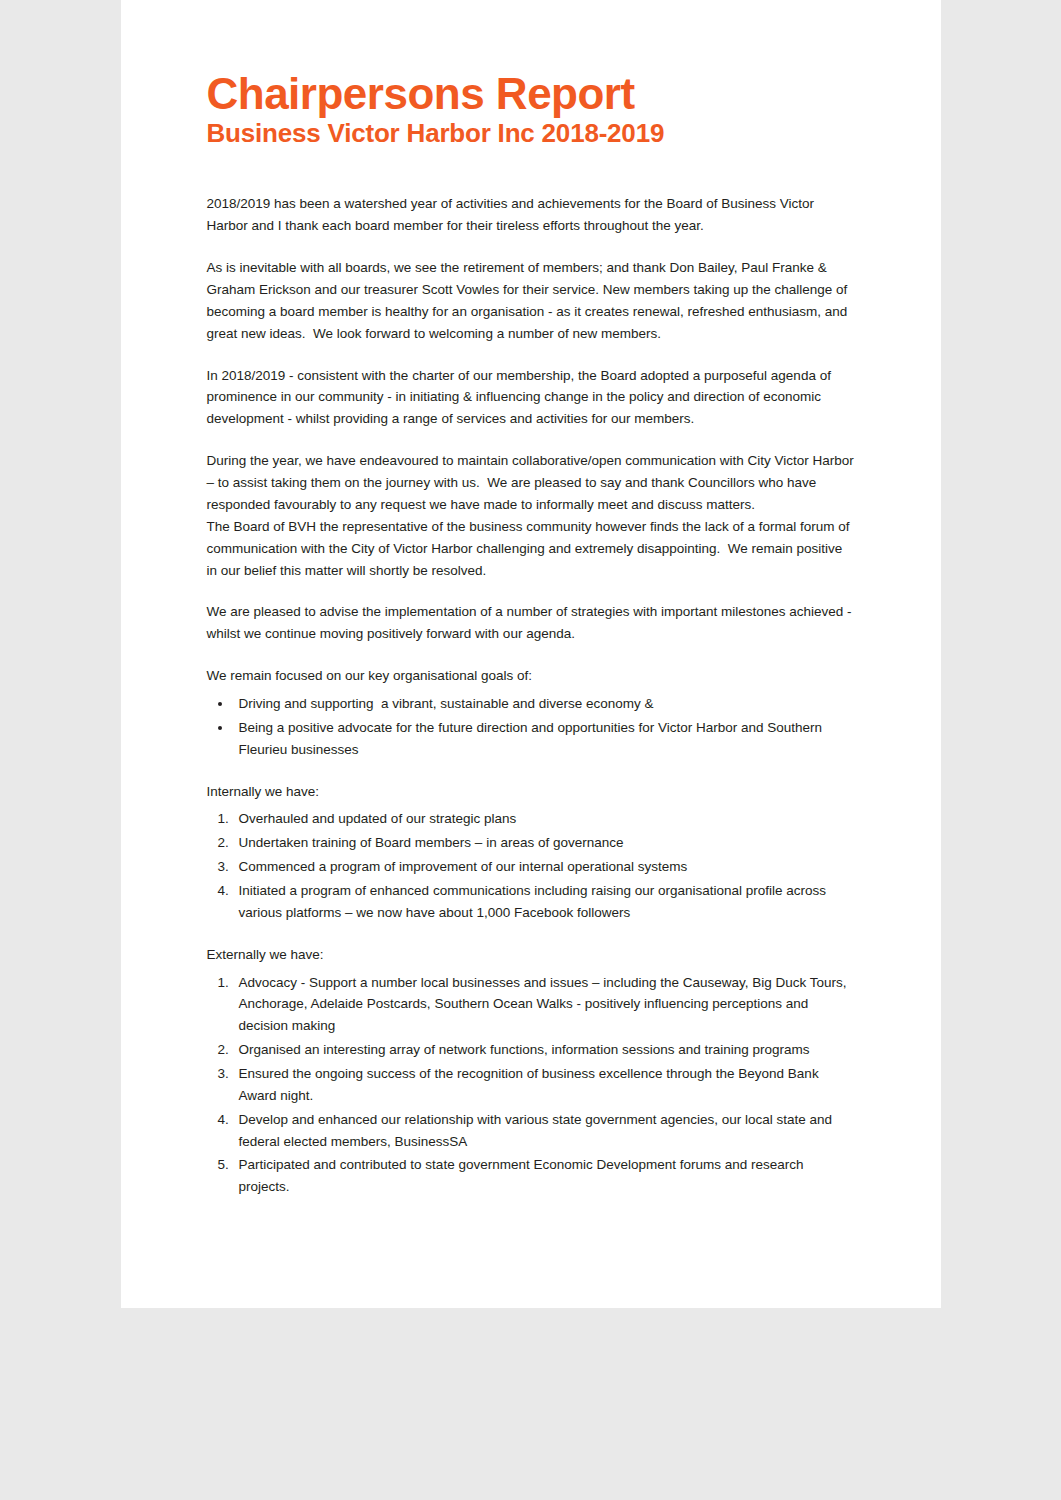Chairpersons Report
Business Victor Harbor Inc 2018-2019
2018/2019 has been a watershed year of activities and achievements for the Board of Business Victor Harbor and I thank each board member for their tireless efforts throughout the year.
As is inevitable with all boards, we see the retirement of members; and thank Don Bailey, Paul Franke & Graham Erickson and our treasurer Scott Vowles for their service. New members taking up the challenge of becoming a board member is healthy for an organisation - as it creates renewal, refreshed enthusiasm, and great new ideas. We look forward to welcoming a number of new members.
In 2018/2019 - consistent with the charter of our membership, the Board adopted a purposeful agenda of prominence in our community - in initiating & influencing change in the policy and direction of economic development - whilst providing a range of services and activities for our members.
During the year, we have endeavoured to maintain collaborative/open communication with City Victor Harbor – to assist taking them on the journey with us. We are pleased to say and thank Councillors who have responded favourably to any request we have made to informally meet and discuss matters.
The Board of BVH the representative of the business community however finds the lack of a formal forum of communication with the City of Victor Harbor challenging and extremely disappointing. We remain positive in our belief this matter will shortly be resolved.
We are pleased to advise the implementation of a number of strategies with important milestones achieved - whilst we continue moving positively forward with our agenda.
We remain focused on our key organisational goals of:
Driving and supporting a vibrant, sustainable and diverse economy &
Being a positive advocate for the future direction and opportunities for Victor Harbor and Southern Fleurieu businesses
Internally we have:
Overhauled and updated of our strategic plans
Undertaken training of Board members – in areas of governance
Commenced a program of improvement of our internal operational systems
Initiated a program of enhanced communications including raising our organisational profile across various platforms – we now have about 1,000 Facebook followers
Externally we have:
Advocacy - Support a number local businesses and issues – including the Causeway, Big Duck Tours, Anchorage, Adelaide Postcards, Southern Ocean Walks - positively influencing perceptions and decision making
Organised an interesting array of network functions, information sessions and training programs
Ensured the ongoing success of the recognition of business excellence through the Beyond Bank Award night.
Develop and enhanced our relationship with various state government agencies, our local state and federal elected members, BusinessSA
Participated and contributed to state government Economic Development forums and research projects.